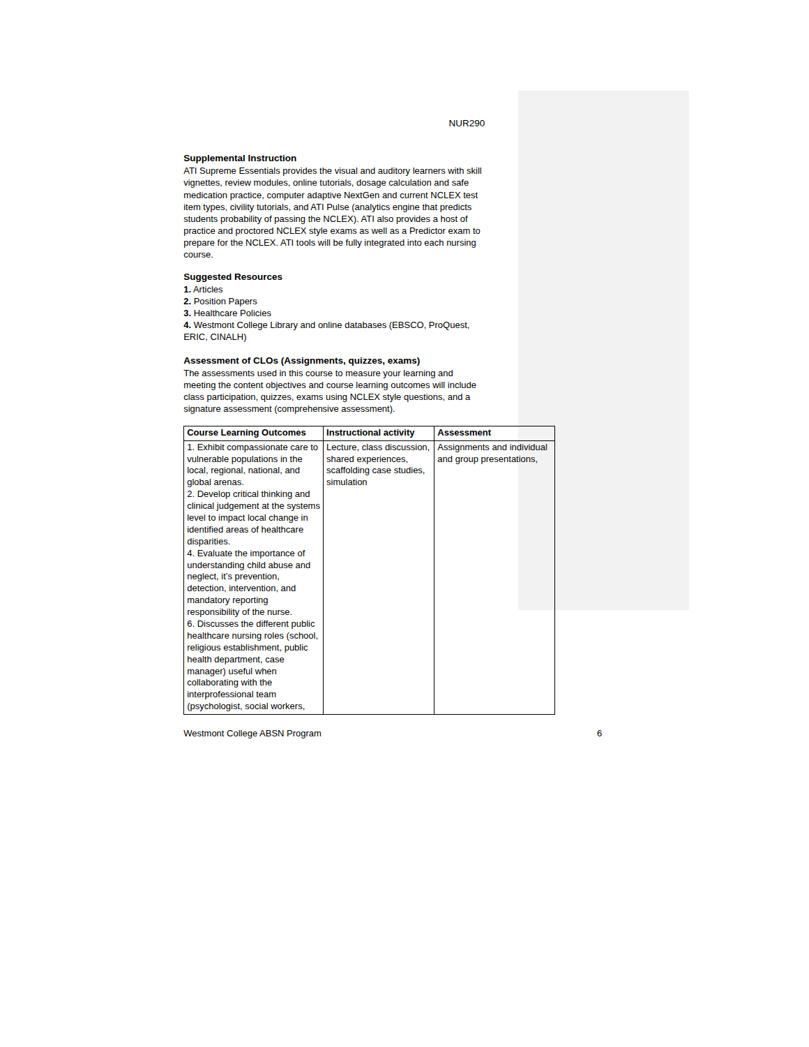NUR290
Supplemental Instruction
ATI Supreme Essentials provides the visual and auditory learners with skill vignettes, review modules, online tutorials, dosage calculation and safe medication practice, computer adaptive NextGen and current NCLEX test item types, civility tutorials, and ATI Pulse (analytics engine that predicts students probability of passing the NCLEX). ATI also provides a host of practice and proctored NCLEX style exams as well as a Predictor exam to prepare for the NCLEX. ATI tools will be fully integrated into each nursing course.
Suggested Resources
1. Articles
2. Position Papers
3. Healthcare Policies
4. Westmont College Library and online databases (EBSCO, ProQuest, ERIC, CINALH)
Assessment of CLOs (Assignments, quizzes, exams)
The assessments used in this course to measure your learning and meeting the content objectives and course learning outcomes will include class participation, quizzes, exams using NCLEX style questions, and a signature assessment (comprehensive assessment).
| Course Learning Outcomes | Instructional activity | Assessment |
| --- | --- | --- |
| 1. Exhibit compassionate care to vulnerable populations in the local, regional, national, and global arenas. 2. Develop critical thinking and clinical judgement at the systems level to impact local change in identified areas of healthcare disparities. 4. Evaluate the importance of understanding child abuse and neglect, it’s prevention, detection, intervention, and mandatory reporting responsibility of the nurse. 6. Discusses the different public healthcare nursing roles (school, religious establishment, public health department, case manager) useful when collaborating with the interprofessional team (psychologist, social workers, | Lecture, class discussion, shared experiences, scaffolding case studies, simulation | Assignments and individual and group presentations, |
Westmont College ABSN Program 6